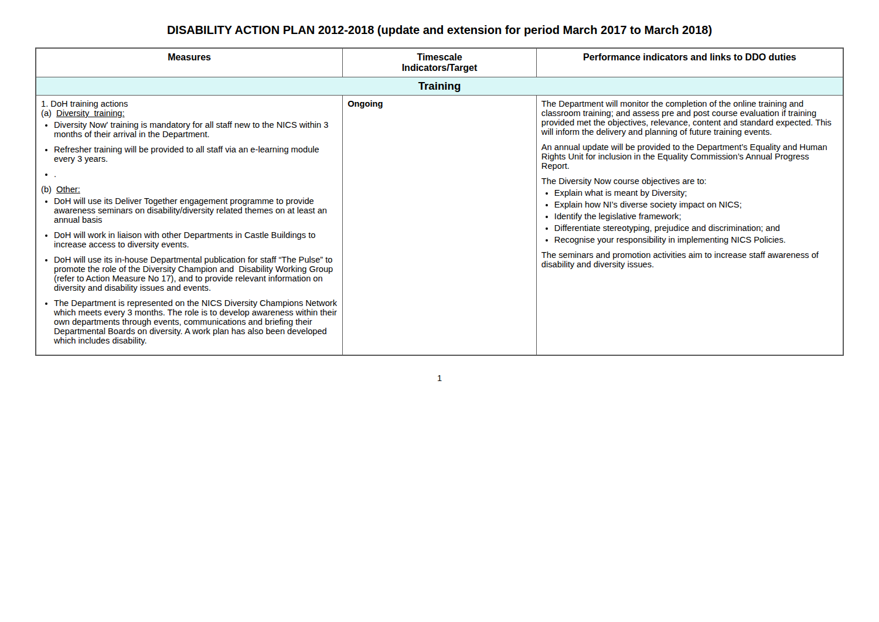DISABILITY ACTION PLAN 2012-2018 (update and extension for period March 2017 to March 2018)
| Training |
| Measures | Timescale Indicators/Target | Performance indicators and links to DDO duties |
| 1. DoH training actions (a) Diversity training: Diversity Now' training is mandatory for all staff new to the NICS within 3 months of their arrival in the Department. Refresher training will be provided to all staff via an e-learning module every 3 years. . (b) Other: DoH will use its Deliver Together engagement programme to provide awareness seminars on disability/diversity related themes on at least an annual basis DoH will work in liaison with other Departments in Castle Buildings to increase access to diversity events. DoH will use its in-house Departmental publication for staff “The Pulse” to promote the role of the Diversity Champion and Disability Working Group (refer to Action Measure No 17), and to provide relevant information on diversity and disability issues and events. The Department is represented on the NICS Diversity Champions Network which meets every 3 months. The role is to develop awareness within their own departments through events, communications and briefing their Departmental Boards on diversity. A work plan has also been developed which includes disability. | Ongoing | The Department will monitor the completion of the online training and classroom training; and assess pre and post course evaluation if training provided met the objectives, relevance, content and standard expected. This will inform the delivery and planning of future training events. An annual update will be provided to the Department’s Equality and Human Rights Unit for inclusion in the Equality Commission’s Annual Progress Report. The Diversity Now course objectives are to: Explain what is meant by Diversity; Explain how NI’s diverse society impact on NICS; Identify the legislative framework; Differentiate stereotyping, prejudice and discrimination; and Recognise your responsibility in implementing NICS Policies. The seminars and promotion activities aim to increase staff awareness of disability and diversity issues. |
1